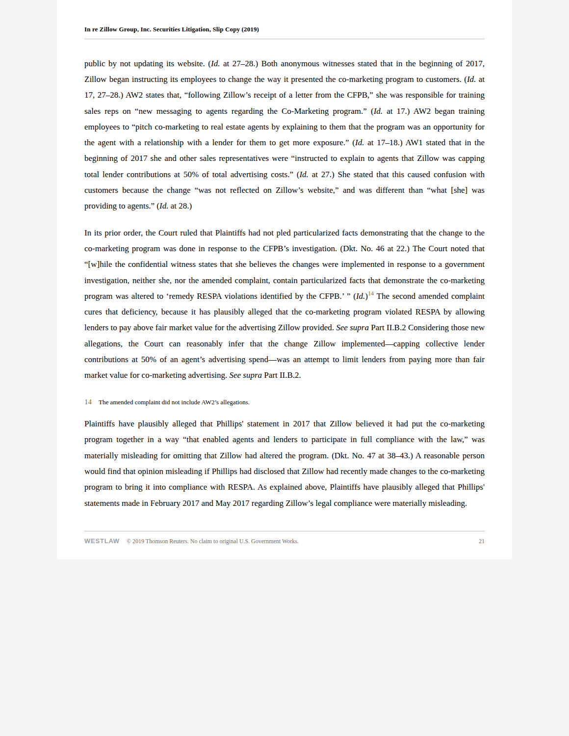In re Zillow Group, Inc. Securities Litigation, Slip Copy (2019)
public by not updating its website. (Id. at 27–28.) Both anonymous witnesses stated that in the beginning of 2017, Zillow began instructing its employees to change the way it presented the co-marketing program to customers. (Id. at 17, 27–28.) AW2 states that, “following Zillow’s receipt of a letter from the CFPB,” she was responsible for training sales reps on “new messaging to agents regarding the Co-Marketing program.” (Id. at 17.) AW2 began training employees to “pitch co-marketing to real estate agents by explaining to them that the program was an opportunity for the agent with a relationship with a lender for them to get more exposure.” (Id. at 17–18.) AW1 stated that in the beginning of 2017 she and other sales representatives were “instructed to explain to agents that Zillow was capping total lender contributions at 50% of total advertising costs.” (Id. at 27.) She stated that this caused confusion with customers because the change “was not reflected on Zillow’s website,” and was different than “what [she] was providing to agents.” (Id. at 28.)
In its prior order, the Court ruled that Plaintiffs had not pled particularized facts demonstrating that the change to the co-marketing program was done in response to the CFPB’s investigation. (Dkt. No. 46 at 22.) The Court noted that “[w]hile the confidential witness states that she believes the changes were implemented in response to a government investigation, neither she, nor the amended complaint, contain particularized facts that demonstrate the co-marketing program was altered to ‘remedy RESPA violations identified by the CFPB.’ ” (Id.)14 The second amended complaint cures that deficiency, because it has plausibly alleged that the co-marketing program violated RESPA by allowing lenders to pay above fair market value for the advertising Zillow provided. See supra Part II.B.2 Considering those new allegations, the Court can reasonably infer that the change Zillow implemented—capping collective lender contributions at 50% of an agent’s advertising spend—was an attempt to limit lenders from paying more than fair market value for co-marketing advertising. See supra Part II.B.2.
14 The amended complaint did not include AW2’s allegations.
Plaintiffs have plausibly alleged that Phillips' statement in 2017 that Zillow believed it had put the co-marketing program together in a way “that enabled agents and lenders to participate in full compliance with the law,” was materially misleading for omitting that Zillow had altered the program. (Dkt. No. 47 at 38–43.) A reasonable person would find that opinion misleading if Phillips had disclosed that Zillow had recently made changes to the co-marketing program to bring it into compliance with RESPA. As explained above, Plaintiffs have plausibly alleged that Phillips' statements made in February 2017 and May 2017 regarding Zillow’s legal compliance were materially misleading.
WESTLAW © 2019 Thomson Reuters. No claim to original U.S. Government Works.
21